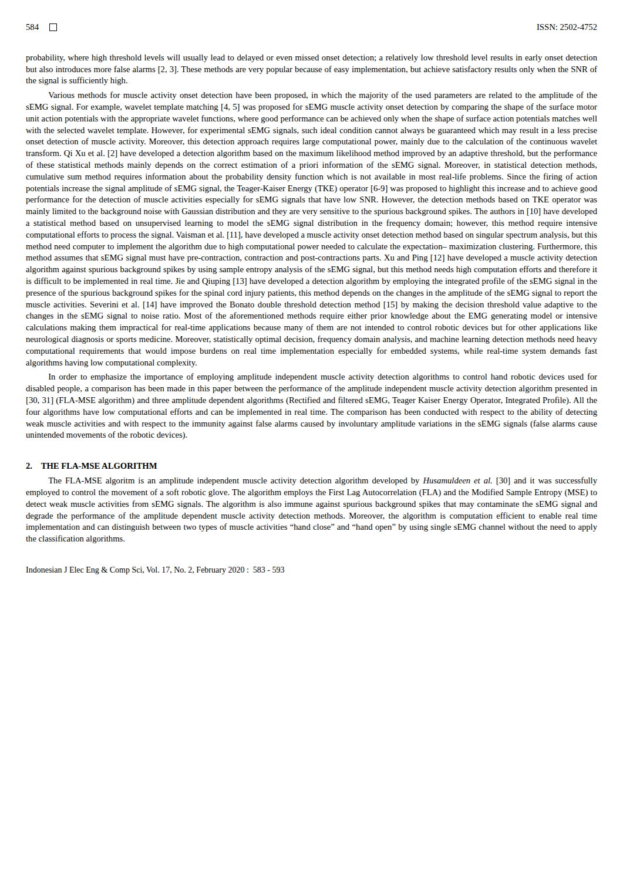584
ISSN: 2502-4752
probability, where high threshold levels will usually lead to delayed or even missed onset detection; a relatively low threshold level results in early onset detection but also introduces more false alarms [2, 3]. These methods are very popular because of easy implementation, but achieve satisfactory results only when the SNR of the signal is sufficiently high.
Various methods for muscle activity onset detection have been proposed, in which the majority of the used parameters are related to the amplitude of the sEMG signal. For example, wavelet template matching [4, 5] was proposed for sEMG muscle activity onset detection by comparing the shape of the surface motor unit action potentials with the appropriate wavelet functions, where good performance can be achieved only when the shape of surface action potentials matches well with the selected wavelet template. However, for experimental sEMG signals, such ideal condition cannot always be guaranteed which may result in a less precise onset detection of muscle activity. Moreover, this detection approach requires large computational power, mainly due to the calculation of the continuous wavelet transform. Qi Xu et al. [2] have developed a detection algorithm based on the maximum likelihood method improved by an adaptive threshold, but the performance of these statistical methods mainly depends on the correct estimation of a priori information of the sEMG signal. Moreover, in statistical detection methods, cumulative sum method requires information about the probability density function which is not available in most real-life problems. Since the firing of action potentials increase the signal amplitude of sEMG signal, the Teager-Kaiser Energy (TKE) operator [6-9] was proposed to highlight this increase and to achieve good performance for the detection of muscle activities especially for sEMG signals that have low SNR. However, the detection methods based on TKE operator was mainly limited to the background noise with Gaussian distribution and they are very sensitive to the spurious background spikes. The authors in [10] have developed a statistical method based on unsupervised learning to model the sEMG signal distribution in the frequency domain; however, this method require intensive computational efforts to process the signal. Vaisman et al. [11], have developed a muscle activity onset detection method based on singular spectrum analysis, but this method need computer to implement the algorithm due to high computational power needed to calculate the expectation– maximization clustering. Furthermore, this method assumes that sEMG signal must have pre-contraction, contraction and post-contractions parts. Xu and Ping [12] have developed a muscle activity detection algorithm against spurious background spikes by using sample entropy analysis of the sEMG signal, but this method needs high computation efforts and therefore it is difficult to be implemented in real time. Jie and Qiuping [13] have developed a detection algorithm by employing the integrated profile of the sEMG signal in the presence of the spurious background spikes for the spinal cord injury patients, this method depends on the changes in the amplitude of the sEMG signal to report the muscle activities. Severini et al. [14] have improved the Bonato double threshold detection method [15] by making the decision threshold value adaptive to the changes in the sEMG signal to noise ratio. Most of the aforementioned methods require either prior knowledge about the EMG generating model or intensive calculations making them impractical for real-time applications because many of them are not intended to control robotic devices but for other applications like neurological diagnosis or sports medicine. Moreover, statistically optimal decision, frequency domain analysis, and machine learning detection methods need heavy computational requirements that would impose burdens on real time implementation especially for embedded systems, while real-time system demands fast algorithms having low computational complexity.
In order to emphasize the importance of employing amplitude independent muscle activity detection algorithms to control hand robotic devices used for disabled people, a comparison has been made in this paper between the performance of the amplitude independent muscle activity detection algorithm presented in [30, 31] (FLA-MSE algorithm) and three amplitude dependent algorithms (Rectified and filtered sEMG, Teager Kaiser Energy Operator, Integrated Profile). All the four algorithms have low computational efforts and can be implemented in real time. The comparison has been conducted with respect to the ability of detecting weak muscle activities and with respect to the immunity against false alarms caused by involuntary amplitude variations in the sEMG signals (false alarms cause unintended movements of the robotic devices).
2. THE FLA-MSE ALGORITHM
The FLA-MSE algoritm is an amplitude independent muscle activity detection algorithm developed by Husamuldeen et al. [30] and it was successfully employed to control the movement of a soft robotic glove. The algorithm employs the First Lag Autocorrelation (FLA) and the Modified Sample Entropy (MSE) to detect weak muscle activities from sEMG signals. The algorithm is also immune against spurious background spikes that may contaminate the sEMG signal and degrade the performance of the amplitude dependent muscle activity detection methods. Moreover, the algorithm is computation efficient to enable real time implementation and can distinguish between two types of muscle activities “hand close” and “hand open” by using single sEMG channel without the need to apply the classification algorithms.
Indonesian J Elec Eng & Comp Sci, Vol. 17, No. 2, February 2020 : 583 - 593